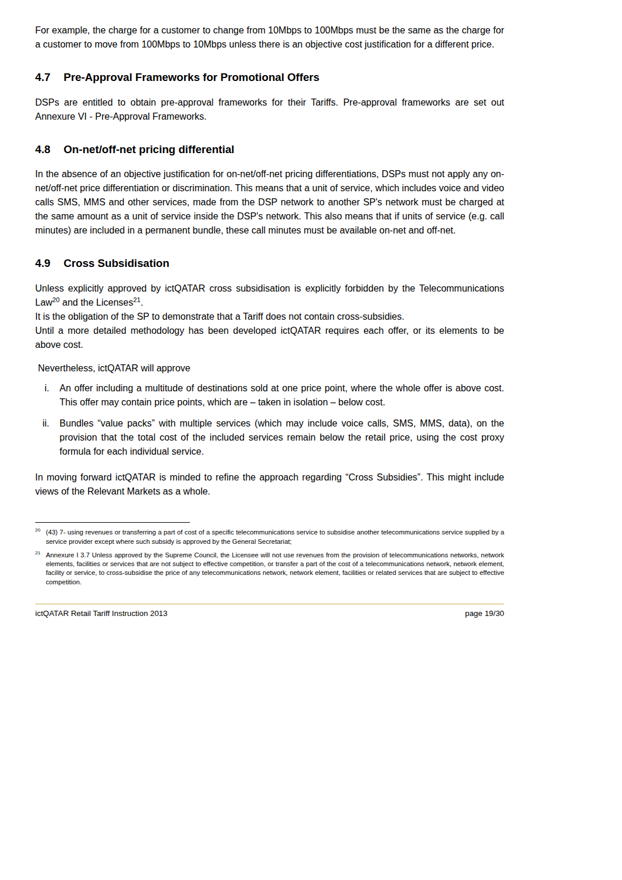For example, the charge for a customer to change from 10Mbps to 100Mbps must be the same as the charge for a customer to move from 100Mbps to 10Mbps unless there is an objective cost justification for a different price.
4.7 Pre-Approval Frameworks for Promotional Offers
DSPs are entitled to obtain pre-approval frameworks for their Tariffs. Pre-approval frameworks are set out Annexure VI - Pre-Approval Frameworks.
4.8 On-net/off-net pricing differential
In the absence of an objective justification for on-net/off-net pricing differentiations, DSPs must not apply any on-net/off-net price differentiation or discrimination. This means that a unit of service, which includes voice and video calls SMS, MMS and other services, made from the DSP network to another SP's network must be charged at the same amount as a unit of service inside the DSP's network. This also means that if units of service (e.g. call minutes) are included in a permanent bundle, these call minutes must be available on-net and off-net.
4.9 Cross Subsidisation
Unless explicitly approved by ictQATAR cross subsidisation is explicitly forbidden by the Telecommunications Law20 and the Licenses21.
It is the obligation of the SP to demonstrate that a Tariff does not contain cross-subsidies.
Until a more detailed methodology has been developed ictQATAR requires each offer, or its elements to be above cost.
Nevertheless, ictQATAR will approve
i. An offer including a multitude of destinations sold at one price point, where the whole offer is above cost. This offer may contain price points, which are – taken in isolation – below cost.
ii. Bundles “value packs” with multiple services (which may include voice calls, SMS, MMS, data), on the provision that the total cost of the included services remain below the retail price, using the cost proxy formula for each individual service.
In moving forward ictQATAR is minded to refine the approach regarding “Cross Subsidies”. This might include views of the Relevant Markets as a whole.
20
(43) 7- using revenues or transferring a part of cost of a specific telecommunications service to subsidise another telecommunications service supplied by a service provider except where such subsidy is approved by the General Secretariat;
21
Annexure I 3.7 Unless approved by the Supreme Council, the Licensee will not use revenues from the provision of telecommunications networks, network elements, facilities or services that are not subject to effective competition, or transfer a part of the cost of a telecommunications network, network element, facility or service, to cross-subsidise the price of any telecommunications network, network element, facilities or related services that are subject to effective competition.
ictQATAR Retail Tariff Instruction 2013 page 19/30